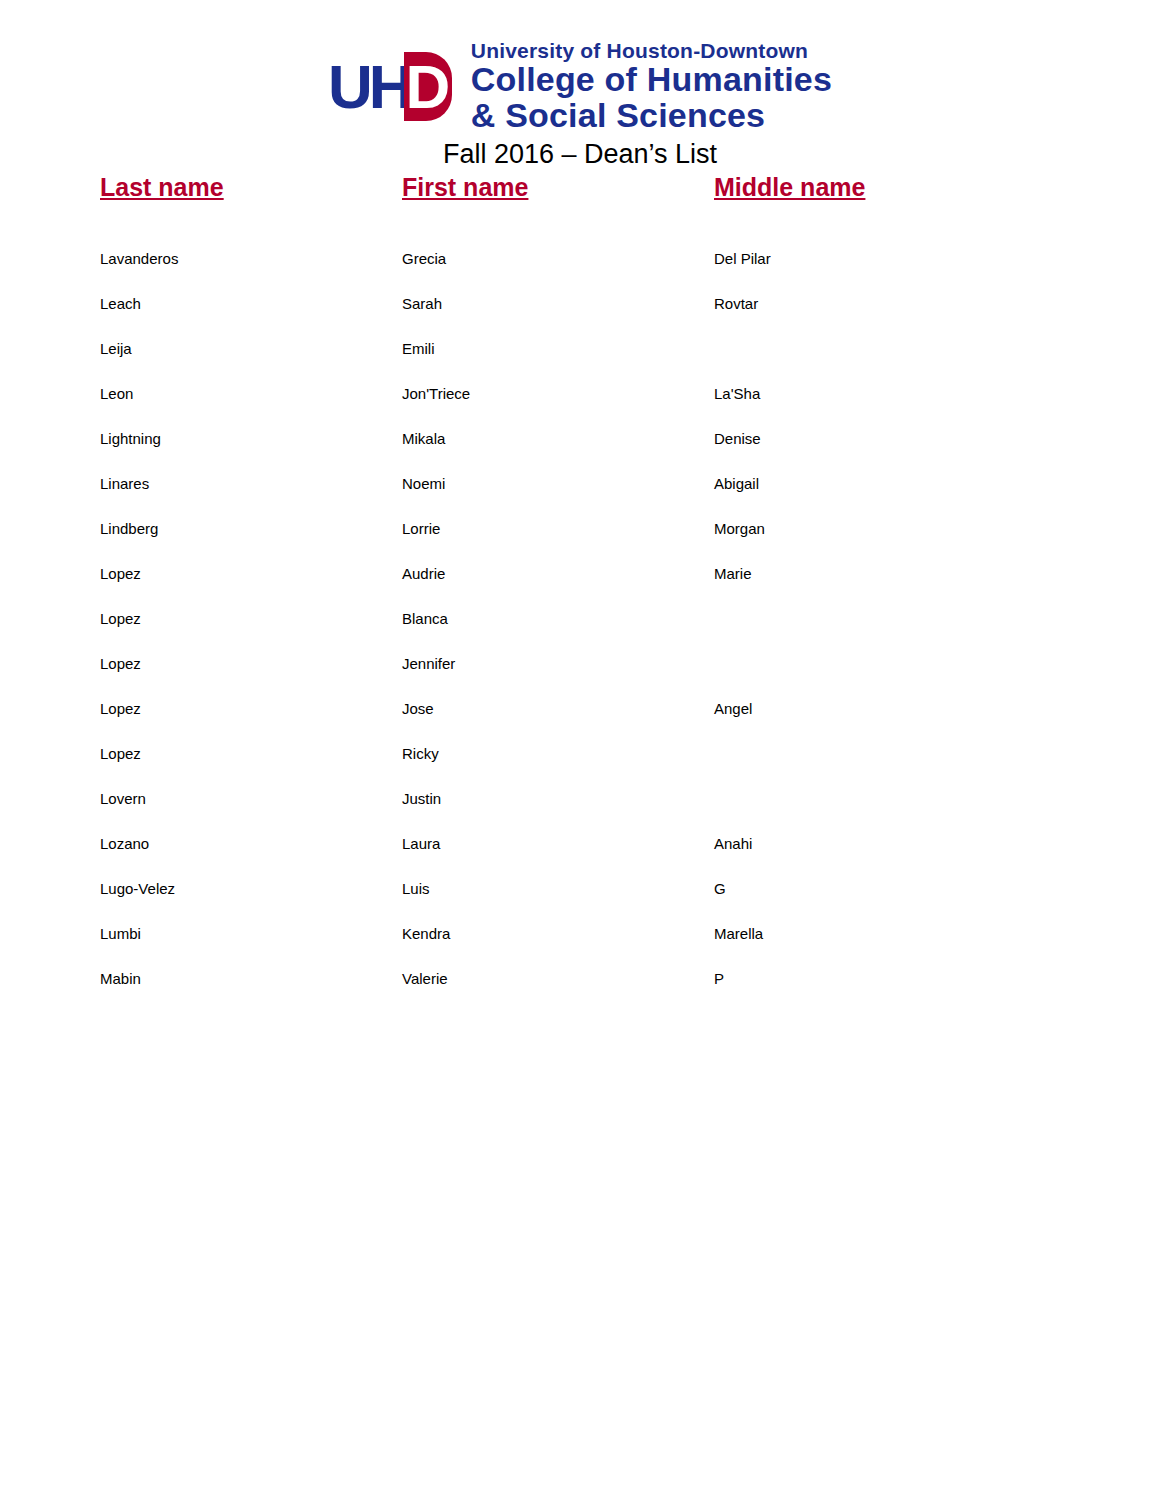UHD University of Houston-Downtown
College of Humanities
& Social Sciences
Fall 2016 – Dean’s List
| Last name | First name | Middle name |
| --- | --- | --- |
| Lavanderos | Grecia | Del Pilar |
| Leach | Sarah | Rovtar |
| Leija | Emili | |
| Leon | Jon'Triece | La'Sha |
| Lightning | Mikala | Denise |
| Linares | Noemi | Abigail |
| Lindberg | Lorrie | Morgan |
| Lopez | Audrie | Marie |
| Lopez | Blanca | |
| Lopez | Jennifer | |
| Lopez | Jose | Angel |
| Lopez | Ricky | |
| Lovern | Justin | |
| Lozano | Laura | Anahi |
| Lugo-Velez | Luis | G |
| Lumbi | Kendra | Marella |
| Mabin | Valerie | P |